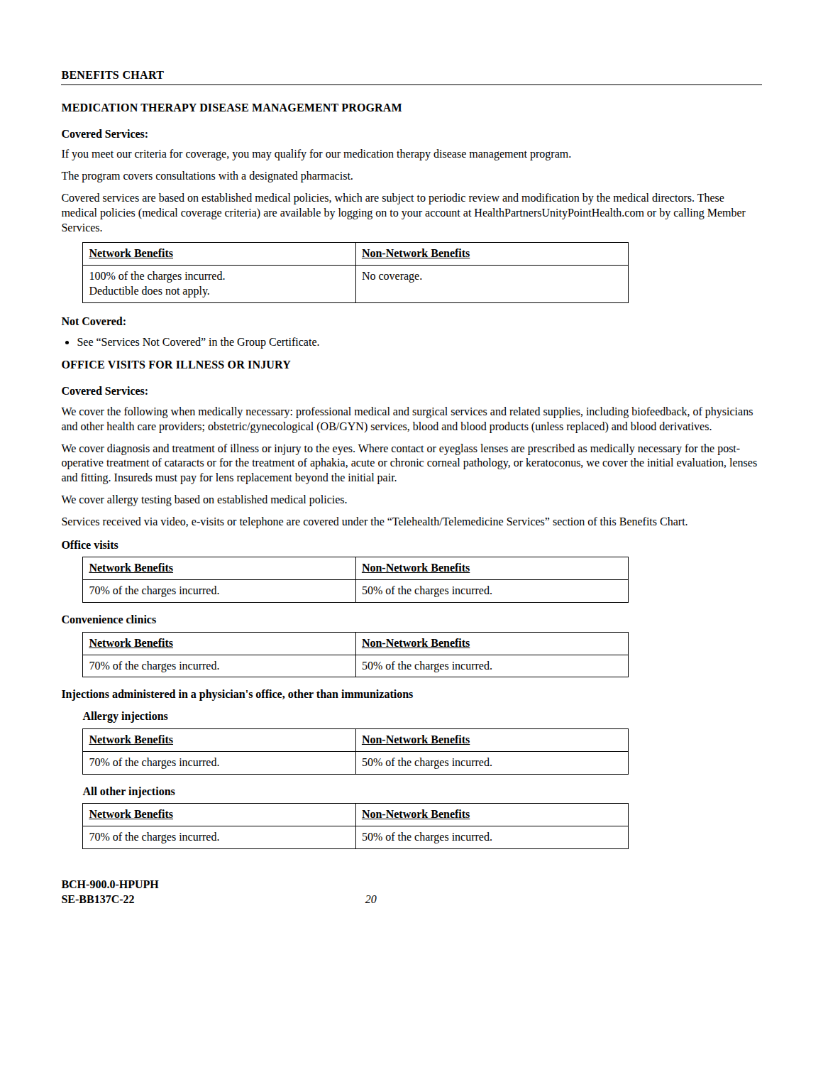BENEFITS CHART
MEDICATION THERAPY DISEASE MANAGEMENT PROGRAM
Covered Services:
If you meet our criteria for coverage, you may qualify for our medication therapy disease management program.
The program covers consultations with a designated pharmacist.
Covered services are based on established medical policies, which are subject to periodic review and modification by the medical directors. These medical policies (medical coverage criteria) are available by logging on to your account at HealthPartnersUnityPointHealth.com or by calling Member Services.
| Network Benefits | Non-Network Benefits |
| --- | --- |
| 100% of the charges incurred. Deductible does not apply. | No coverage. |
Not Covered:
See “Services Not Covered” in the Group Certificate.
OFFICE VISITS FOR ILLNESS OR INJURY
Covered Services:
We cover the following when medically necessary: professional medical and surgical services and related supplies, including biofeedback, of physicians and other health care providers; obstetric/gynecological (OB/GYN) services, blood and blood products (unless replaced) and blood derivatives.
We cover diagnosis and treatment of illness or injury to the eyes. Where contact or eyeglass lenses are prescribed as medically necessary for the post-operative treatment of cataracts or for the treatment of aphakia, acute or chronic corneal pathology, or keratoconus, we cover the initial evaluation, lenses and fitting. Insureds must pay for lens replacement beyond the initial pair.
We cover allergy testing based on established medical policies.
Services received via video, e-visits or telephone are covered under the “Telehealth/Telemedicine Services” section of this Benefits Chart.
Office visits
| Network Benefits | Non-Network Benefits |
| --- | --- |
| 70% of the charges incurred. | 50% of the charges incurred. |
Convenience clinics
| Network Benefits | Non-Network Benefits |
| --- | --- |
| 70% of the charges incurred. | 50% of the charges incurred. |
Injections administered in a physician's office, other than immunizations
Allergy injections
| Network Benefits | Non-Network Benefits |
| --- | --- |
| 70% of the charges incurred. | 50% of the charges incurred. |
All other injections
| Network Benefits | Non-Network Benefits |
| --- | --- |
| 70% of the charges incurred. | 50% of the charges incurred. |
BCH-900.0-HPUPH
SE-BB137C-22 20